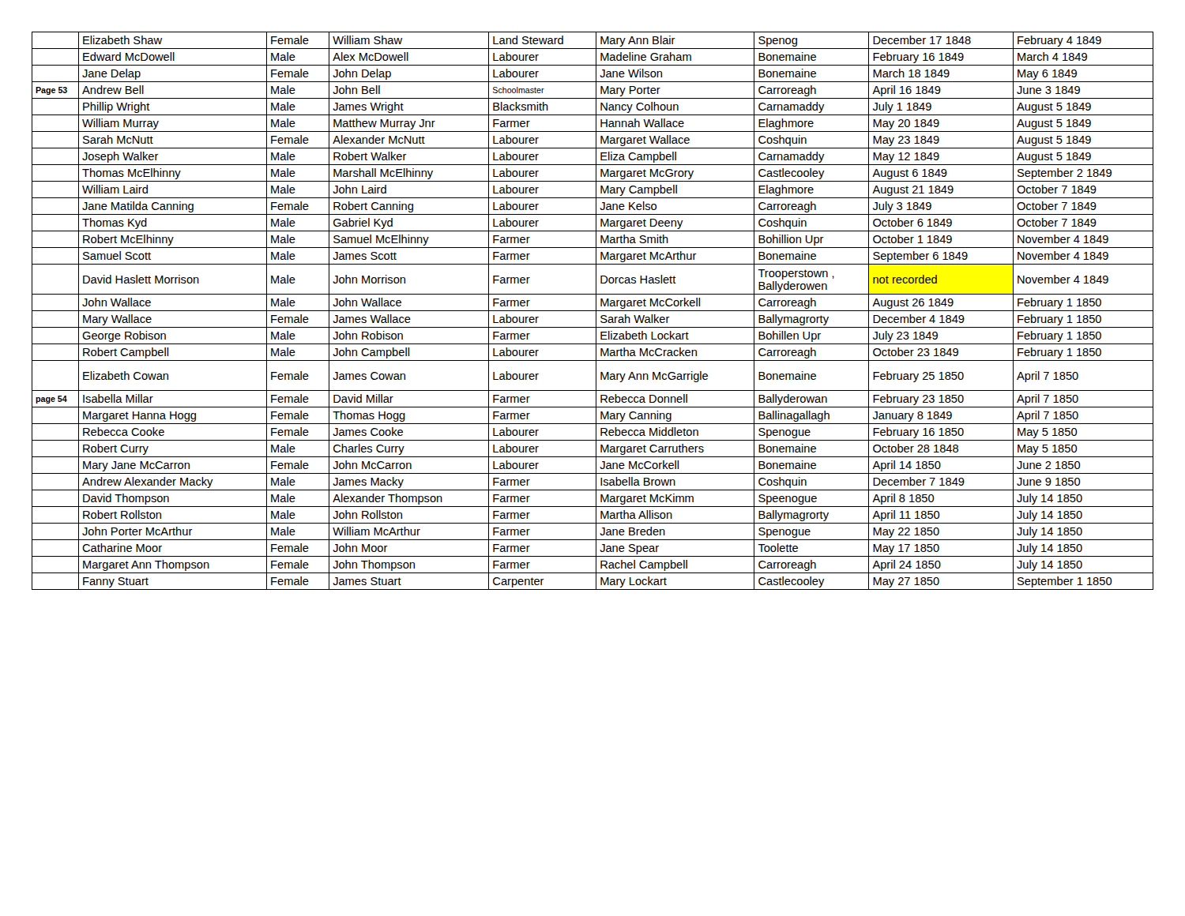| | Elizabeth Shaw | Female | William Shaw | Land Steward | Mary Ann Blair | Spenog | December 17 1848 | February 4 1849 |
| | Edward McDowell | Male | Alex McDowell | Labourer | Madeline Graham | Bonemaine | February 16 1849 | March 4 1849 |
| | Jane Delap | Female | John Delap | Labourer | Jane Wilson | Bonemaine | March 18 1849 | May 6 1849 |
| Page 53 | Andrew Bell | Male | John Bell | Schoolmaster | Mary Porter | Carroreagh | April 16 1849 | June 3 1849 |
| | Phillip Wright | Male | James Wright | Blacksmith | Nancy Colhoun | Carnamaddy | July 1 1849 | August 5 1849 |
| | William Murray | Male | Matthew Murray Jnr | Farmer | Hannah Wallace | Elaghmore | May 20 1849 | August 5 1849 |
| | Sarah McNutt | Female | Alexander McNutt | Labourer | Margaret Wallace | Coshquin | May 23 1849 | August 5 1849 |
| | Joseph Walker | Male | Robert Walker | Labourer | Eliza Campbell | Carnamaddy | May 12 1849 | August 5 1849 |
| | Thomas McElhinny | Male | Marshall McElhinny | Labourer | Margaret McGrory | Castlecooley | August 6 1849 | September 2 1849 |
| | William Laird | Male | John Laird | Labourer | Mary Campbell | Elaghmore | August 21 1849 | October 7 1849 |
| | Jane Matilda Canning | Female | Robert Canning | Labourer | Jane Kelso | Carroreagh | July 3 1849 | October 7 1849 |
| | Thomas Kyd | Male | Gabriel Kyd | Labourer | Margaret Deeny | Coshquin | October 6 1849 | October 7 1849 |
| | Robert McElhinny | Male | Samuel McElhinny | Farmer | Martha Smith | Bohillion Upr | October 1 1849 | November 4 1849 |
| | Samuel Scott | Male | James Scott | Farmer | Margaret McArthur | Bonemaine | September 6 1849 | November 4 1849 |
| | David Haslett Morrison | Male | John Morrison | Farmer | Dorcas Haslett | Trooperstown , Ballyderowen | not recorded | November 4 1849 |
| | John Wallace | Male | John Wallace | Farmer | Margaret McCorkell | Carroreagh | August 26 1849 | February 1 1850 |
| | Mary Wallace | Female | James Wallace | Labourer | Sarah Walker | Ballymagrorty | December 4 1849 | February 1 1850 |
| | George Robison | Male | John Robison | Farmer | Elizabeth Lockart | Bohillen Upr | July 23 1849 | February 1 1850 |
| | Robert Campbell | Male | John Campbell | Labourer | Martha McCracken | Carroreagh | October 23 1849 | February 1 1850 |
| | Elizabeth Cowan | Female | James Cowan | Labourer | Mary Ann McGarrigle | Bonemaine | February 25 1850 | April 7 1850 |
| page 54 | Isabella Millar | Female | David Millar | Farmer | Rebecca Donnell | Ballyderowan | February 23 1850 | April 7 1850 |
| | Margaret Hanna Hogg | Female | Thomas Hogg | Farmer | Mary Canning | Ballinagallagh | January 8 1849 | April 7 1850 |
| | Rebecca Cooke | Female | James Cooke | Labourer | Rebecca Middleton | Spenogue | February 16 1850 | May 5 1850 |
| | Robert Curry | Male | Charles Curry | Labourer | Margaret Carruthers | Bonemaine | October 28 1848 | May 5 1850 |
| | Mary Jane McCarron | Female | John McCarron | Labourer | Jane McCorkell | Bonemaine | April 14 1850 | June 2 1850 |
| | Andrew Alexander Macky | Male | James Macky | Farmer | Isabella Brown | Coshquin | December 7 1849 | June 9 1850 |
| | David Thompson | Male | Alexander Thompson | Farmer | Margaret McKimm | Speenogue | April 8 1850 | July 14 1850 |
| | Robert Rollston | Male | John Rollston | Farmer | Martha Allison | Ballymagrorty | April 11 1850 | July 14 1850 |
| | John Porter McArthur | Male | William McArthur | Farmer | Jane Breden | Spenogue | May 22 1850 | July 14 1850 |
| | Catharine Moor | Female | John Moor | Farmer | Jane Spear | Toolette | May 17 1850 | July 14 1850 |
| | Margaret Ann Thompson | Female | John Thompson | Farmer | Rachel Campbell | Carroreagh | April 24 1850 | July 14 1850 |
| | Fanny Stuart | Female | James Stuart | Carpenter | Mary Lockart | Castlecooley | May 27 1850 | September 1 1850 |